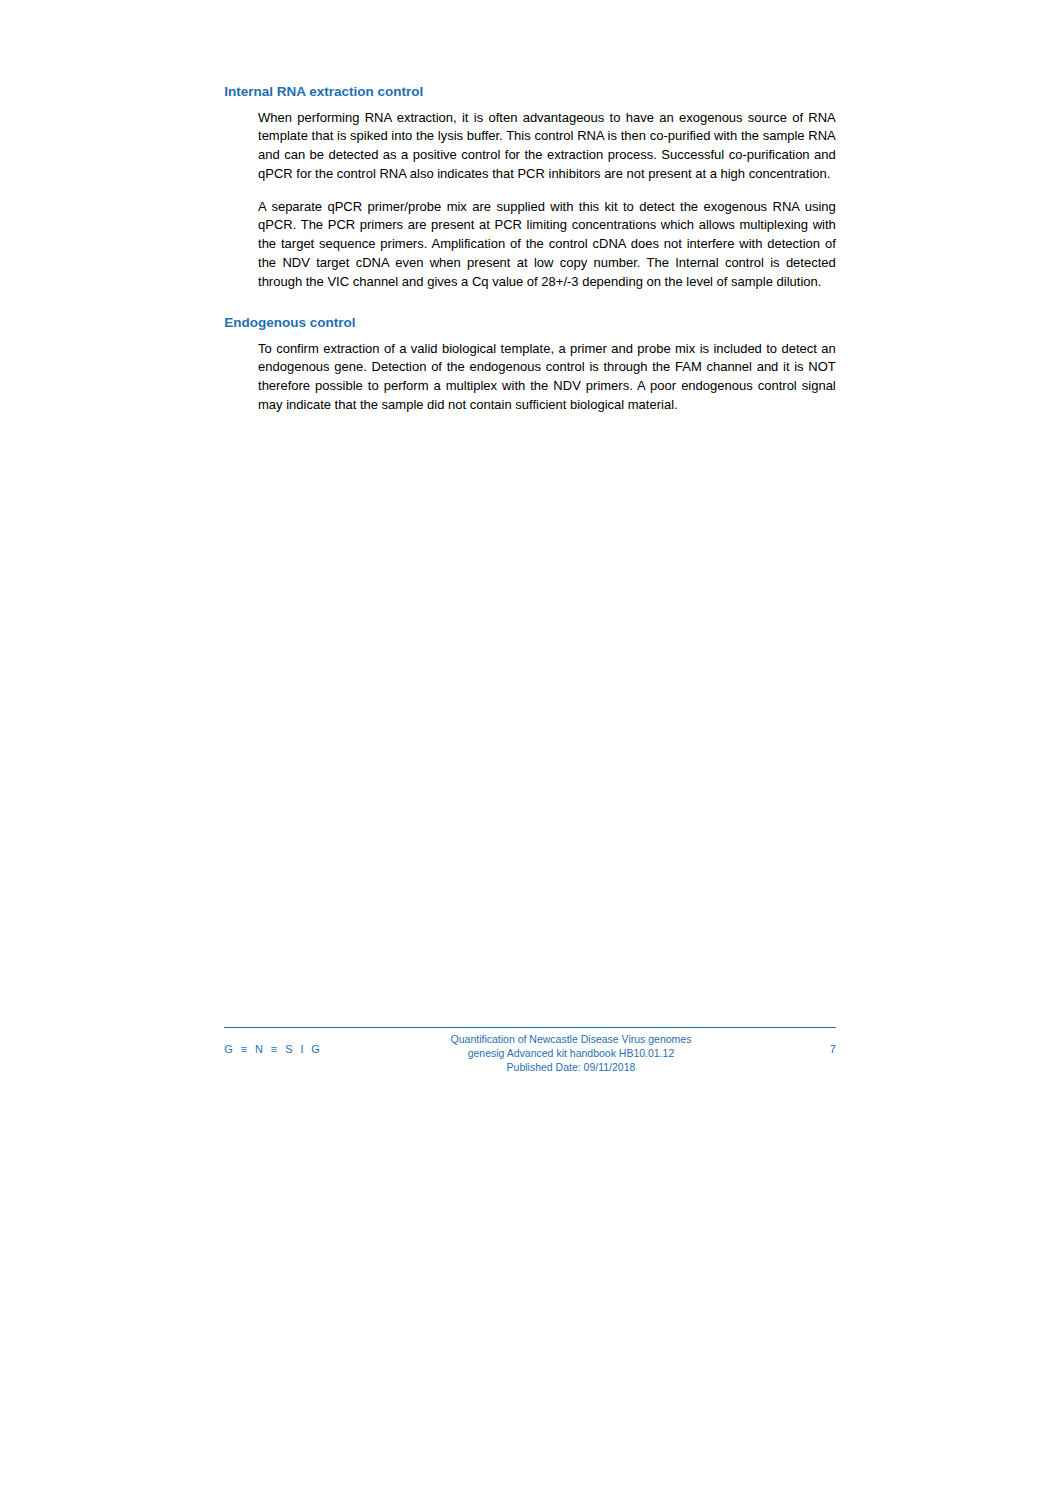Internal RNA extraction control
When performing RNA extraction, it is often advantageous to have an exogenous source of RNA template that is spiked into the lysis buffer. This control RNA is then co-purified with the sample RNA and can be detected as a positive control for the extraction process. Successful co-purification and qPCR for the control RNA also indicates that PCR inhibitors are not present at a high concentration.
A separate qPCR primer/probe mix are supplied with this kit to detect the exogenous RNA using qPCR. The PCR primers are present at PCR limiting concentrations which allows multiplexing with the target sequence primers. Amplification of the control cDNA does not interfere with detection of the NDV target cDNA even when present at low copy number. The Internal control is detected through the VIC channel and gives a Cq value of 28+/-3 depending on the level of sample dilution.
Endogenous control
To confirm extraction of a valid biological template, a primer and probe mix is included to detect an endogenous gene. Detection of the endogenous control is through the FAM channel and it is NOT therefore possible to perform a multiplex with the NDV primers. A poor endogenous control signal may indicate that the sample did not contain sufficient biological material.
G ≡ N ≡ S I G
Quantification of Newcastle Disease Virus genomes
genesig Advanced kit handbook HB10.01.12
Published Date: 09/11/2018
7